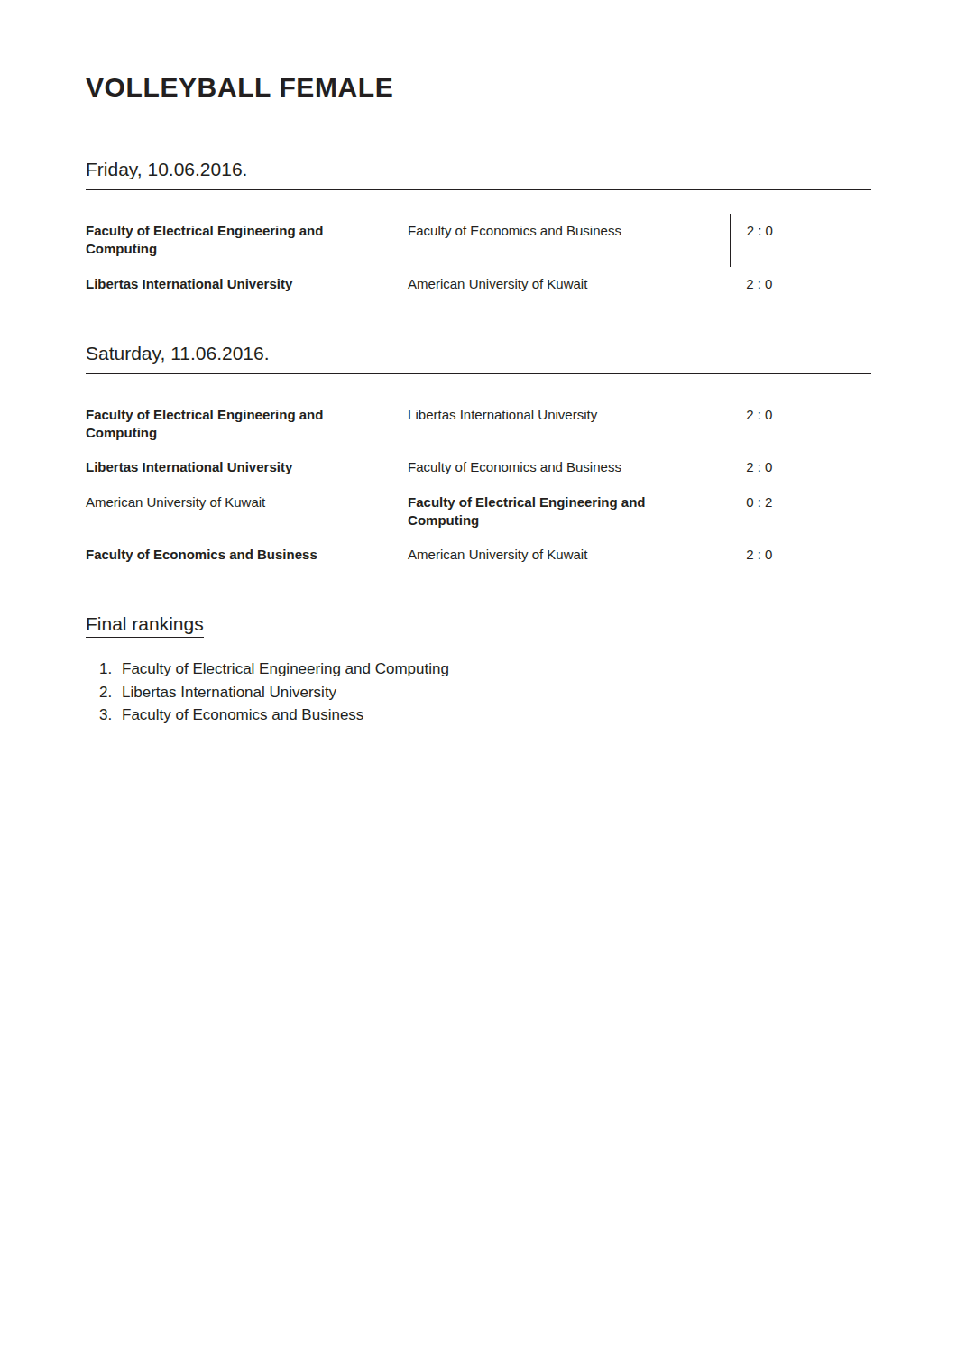Volleyball Female
Friday, 10.06.2016.
| Faculty of Electrical Engineering and Computing | Faculty of Economics and Business | 2 : 0 |
| Libertas International University | American University of Kuwait | 2 : 0 |
Saturday, 11.06.2016.
| Faculty of Electrical Engineering and Computing | Libertas International University | 2 : 0 |
| Libertas International University | Faculty of Economics and Business | 2 : 0 |
| American University of Kuwait | Faculty of Electrical Engineering and Computing | 0 : 2 |
| Faculty of Economics and Business | American University of Kuwait | 2 : 0 |
Final rankings
Faculty of Electrical Engineering and Computing
Libertas International University
Faculty of Economics and Business